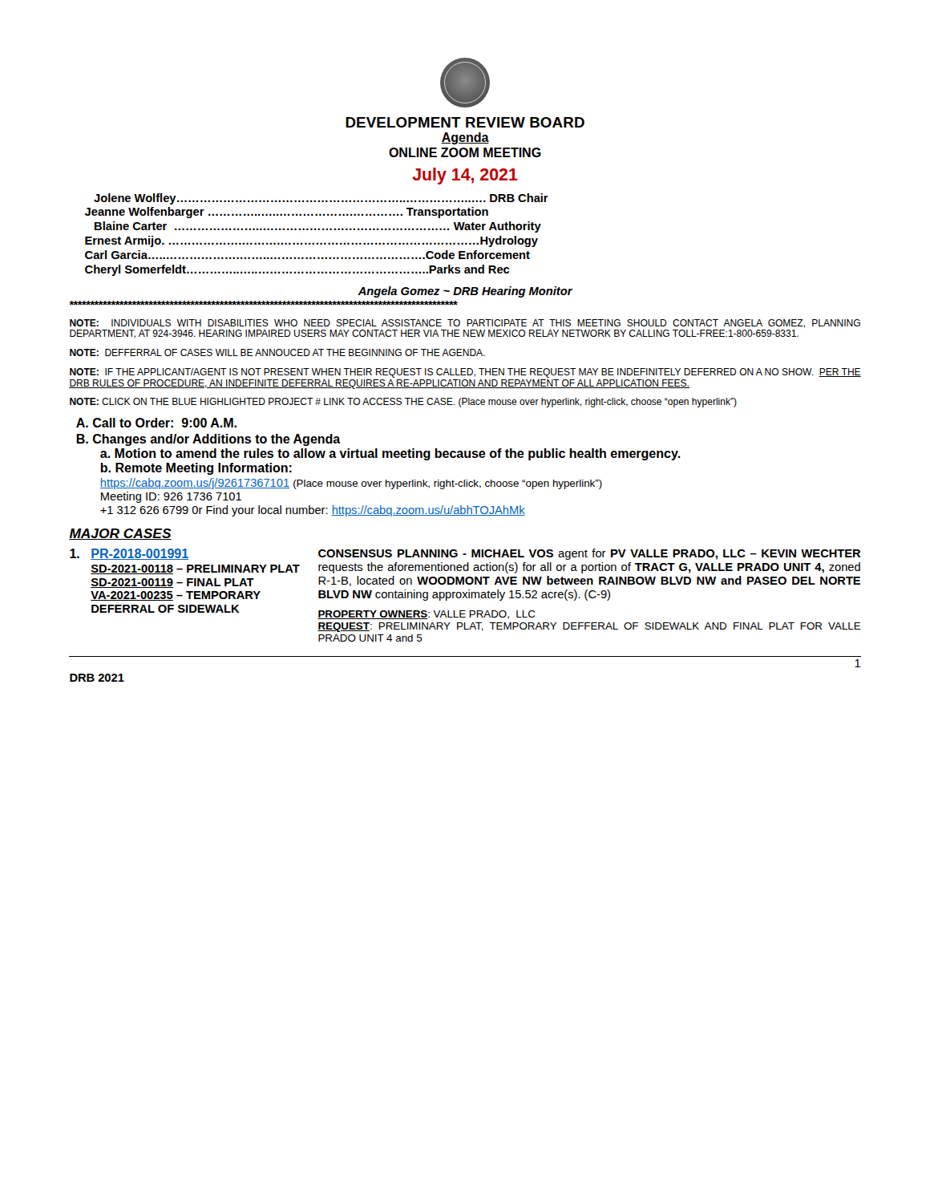DEVELOPMENT REVIEW BOARD
Agenda
ONLINE ZOOM MEETING
July 14, 2021
Jolene Wolfley…………………………………………………..……………..…. DRB Chair
Jeanne Wolfenbarger …………..…..……………….…………. Transportation
Blaine Carter …………………..………………………………………… Water Authority
Ernest Armijo. ……………….……….……………………………………………Hydrology
Carl Garcia…..……………….……..………………………………….Code Enforcement
Cheryl Somerfeldt…………..…..……………………………………..Parks and Rec
Angela Gomez ~ DRB Hearing Monitor
*********************************************************************************************
NOTE: INDIVIDUALS WITH DISABILITIES WHO NEED SPECIAL ASSISTANCE TO PARTICIPATE AT THIS MEETING SHOULD CONTACT ANGELA GOMEZ, PLANNING DEPARTMENT, AT 924-3946. HEARING IMPAIRED USERS MAY CONTACT HER VIA THE NEW MEXICO RELAY NETWORK BY CALLING TOLL-FREE:1-800-659-8331.
NOTE: DEFFERRAL OF CASES WILL BE ANNOUCED AT THE BEGINNING OF THE AGENDA.
NOTE: IF THE APPLICANT/AGENT IS NOT PRESENT WHEN THEIR REQUEST IS CALLED, THEN THE REQUEST MAY BE INDEFINITELY DEFERRED ON A NO SHOW. PER THE DRB RULES OF PROCEDURE, AN INDEFINITE DEFERRAL REQUIRES A RE-APPLICATION AND REPAYMENT OF ALL APPLICATION FEES.
NOTE: CLICK ON THE BLUE HIGHLIGHTED PROJECT # LINK TO ACCESS THE CASE. (Place mouse over hyperlink, right-click, choose “open hyperlink”)
Call to Order: 9:00 A.M.
Changes and/or Additions to the Agenda
a. Motion to amend the rules to allow a virtual meeting because of the public health emergency.
b. Remote Meeting Information:
https://cabq.zoom.us/j/92617367101 (Place mouse over hyperlink, right-click, choose “open hyperlink”)
Meeting ID: 926 1736 7101
+1 312 626 6799 0r Find your local number: https://cabq.zoom.us/u/abhTOJAhMk
MAJOR CASES
| 1. | PR-2018-001991 SD-2021-00118 – PRELIMINARY PLAT SD-2021-00119 – FINAL PLAT VA-2021-00235 – TEMPORARY DEFERRAL OF SIDEWALK | CONSENSUS PLANNING - MICHAEL VOS agent for PV VALLE PRADO, LLC – KEVIN WECHTER requests the aforementioned action(s) for all or a portion of TRACT G, VALLE PRADO UNIT 4, zoned R-1-B, located on WOODMONT AVE NW between RAINBOW BLVD NW and PASEO DEL NORTE BLVD NW containing approximately 15.52 acre(s). (C-9) PROPERTY OWNERS : VALLE PRADO, LLC REQUEST : PRELIMINARY PLAT, TEMPORARY DEFFERAL OF SIDEWALK AND FINAL PLAT FOR VALLE PRADO UNIT 4 and 5 |
1 DRB 2021